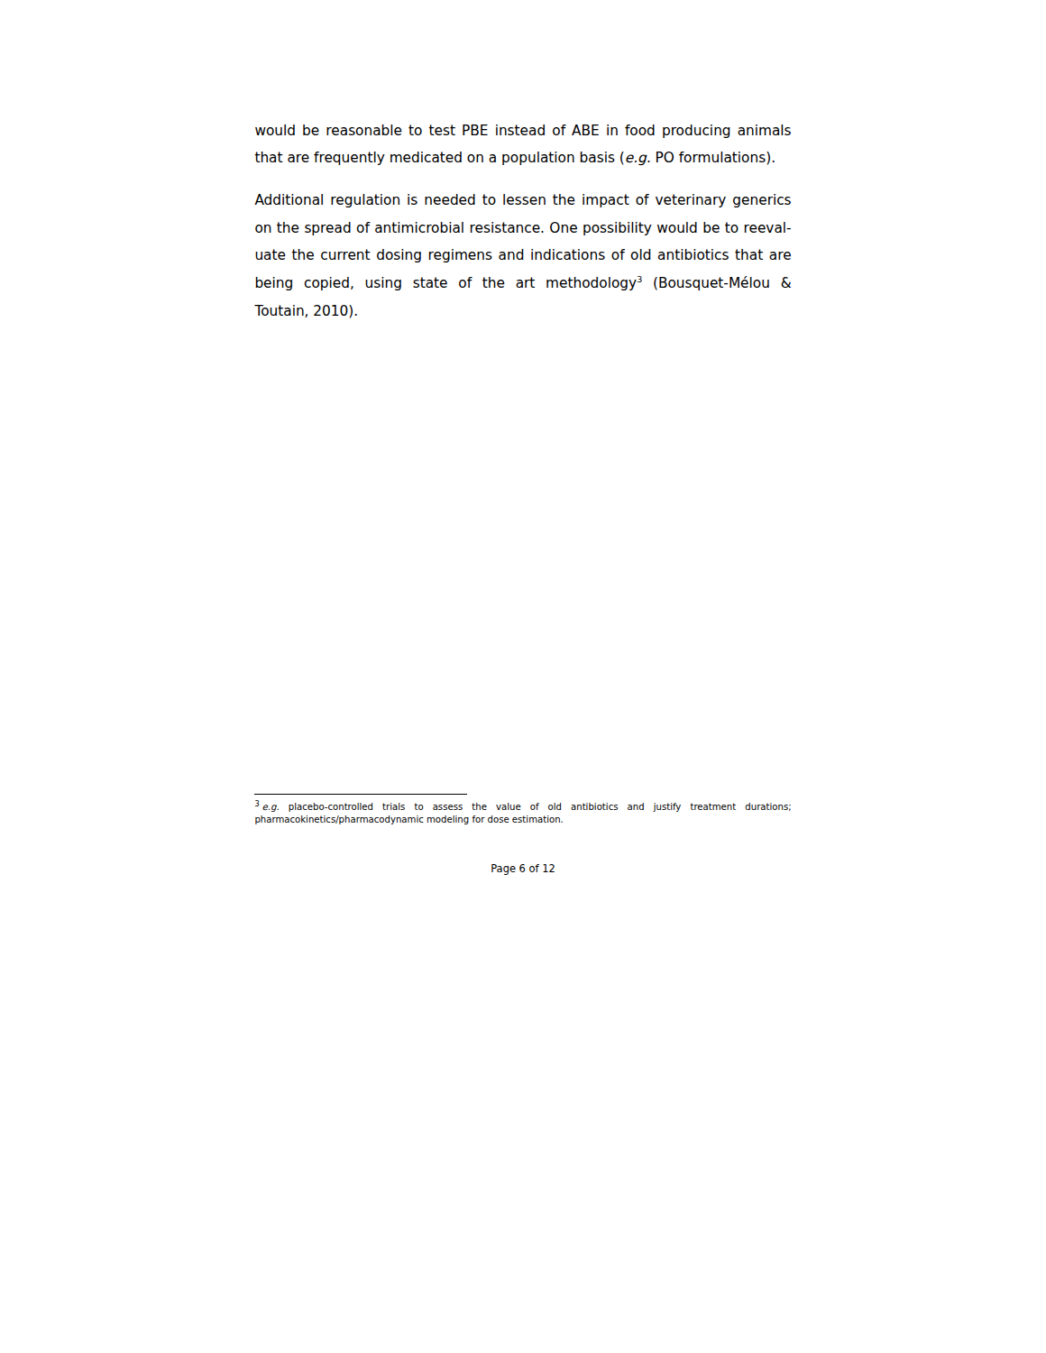would be reasonable to test PBE instead of ABE in food producing animals that are frequently medicated on a population basis (e.g. PO formulations).
Additional regulation is needed to lessen the impact of veterinary generics on the spread of antimicrobial resistance. One possibility would be to reevaluate the current dosing regimens and indications of old antibiotics that are being copied, using state of the art methodology3 (Bousquet-Mélou & Toutain, 2010).
3 e.g. placebo-controlled trials to assess the value of old antibiotics and justify treatment durations; pharmacokinetics/pharmacodynamic modeling for dose estimation.
Page 6 of 12